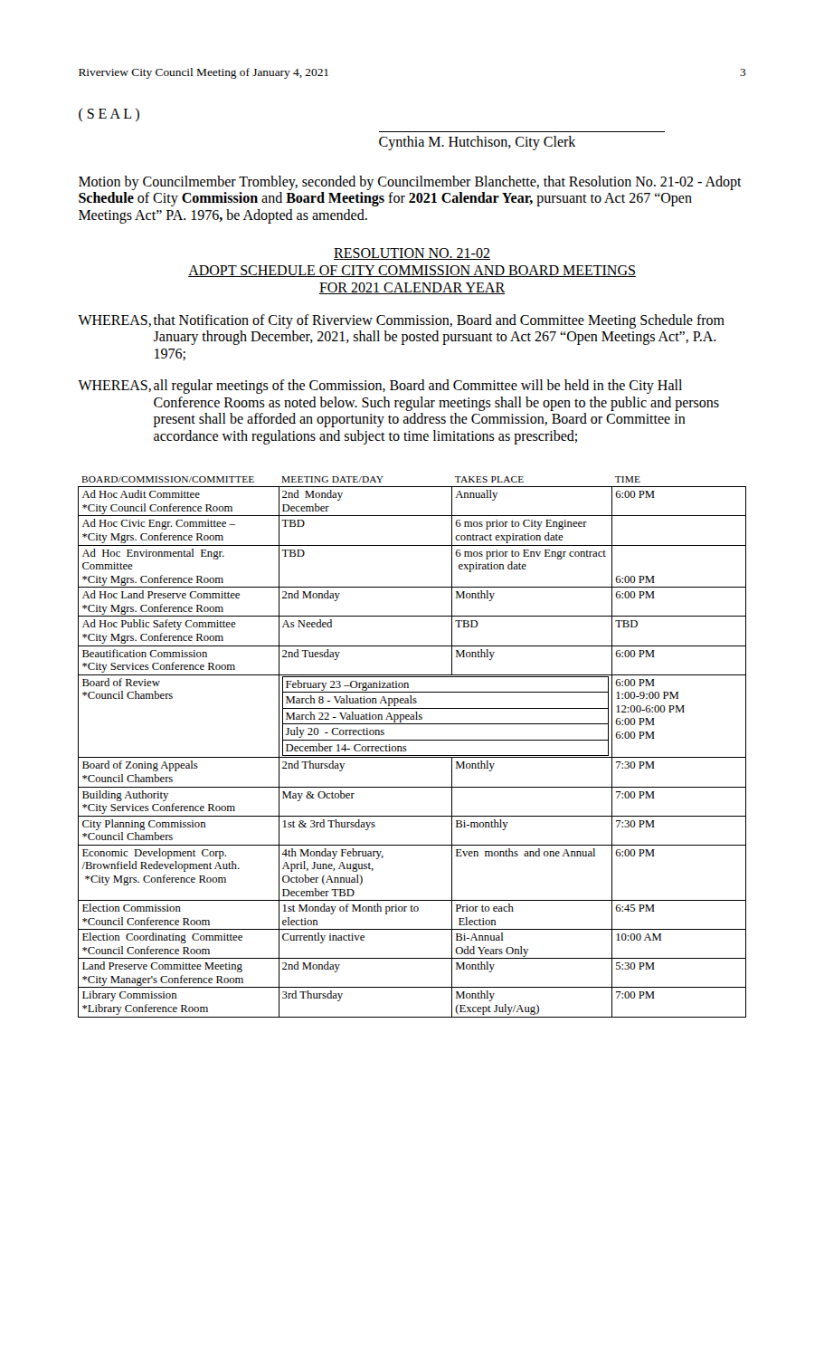Riverview City Council Meeting of January 4, 2021 3
( S E A L )
Cynthia M. Hutchison, City Clerk
Motion by Councilmember Trombley, seconded by Councilmember Blanchette, that Resolution No. 21-02 - Adopt Schedule of City Commission and Board Meetings for 2021 Calendar Year, pursuant to Act 267 “Open Meetings Act” PA. 1976, be Adopted as amended.
RESOLUTION NO. 21-02
ADOPT SCHEDULE OF CITY COMMISSION AND BOARD MEETINGS
FOR 2021 CALENDAR YEAR
WHEREAS,
that Notification of City of Riverview Commission, Board and Committee Meeting Schedule from January through December, 2021, shall be posted pursuant to Act 267 “Open Meetings Act”, P.A. 1976;
WHEREAS,
all regular meetings of the Commission, Board and Committee will be held in the City Hall Conference Rooms as noted below. Such regular meetings shall be open to the public and persons present shall be afforded an opportunity to address the Commission, Board or Committee in accordance with regulations and subject to time limitations as prescribed;
| BOARD/COMMISSION/COMMITTEE | MEETING DATE/DAY | TAKES PLACE | TIME |
| --- | --- | --- | --- |
| Ad Hoc Audit Committee *City Council Conference Room | 2nd Monday December | Annually | 6:00 PM |
| Ad Hoc Civic Engr. Committee – *City Mgrs. Conference Room | TBD | 6 mos prior to City Engineer contract expiration date | |
| Ad Hoc Environmental Engr. Committee *City Mgrs. Conference Room | TBD | 6 mos prior to Env Engr contract expiration date | 6:00 PM |
| Ad Hoc Land Preserve Committee *City Mgrs. Conference Room | 2nd Monday | Monthly | 6:00 PM |
| Ad Hoc Public Safety Committee *City Mgrs. Conference Room | As Needed | TBD | TBD |
| Beautification Commission *City Services Conference Room | 2nd Tuesday | Monthly | 6:00 PM |
| Board of Review *Council Chambers | / February 23 –Organization / / March 8 - Valuation Appeals / / March 22 - Valuation Appeals / / July 20 - Corrections / / December 14- Corrections / | 6:00 PM 1:00-9:00 PM 12:00-6:00 PM 6:00 PM 6:00 PM |
| Board of Zoning Appeals *Council Chambers | 2nd Thursday | Monthly | 7:30 PM |
| Building Authority *City Services Conference Room | May & October | | 7:00 PM |
| City Planning Commission *Council Chambers | 1st & 3rd Thursdays | Bi-monthly | 7:30 PM |
| Economic Development Corp. /Brownfield Redevelopment Auth. *City Mgrs. Conference Room | 4th Monday February, April, June, August, October (Annual) December TBD | Even months and one Annual | 6:00 PM |
| Election Commission *Council Conference Room | 1st Monday of Month prior to election | Prior to each Election | 6:45 PM |
| Election Coordinating Committee *Council Conference Room | Currently inactive | Bi-Annual Odd Years Only | 10:00 AM |
| Land Preserve Committee Meeting *City Manager's Conference Room | 2nd Monday | Monthly | 5:30 PM |
| Library Commission *Library Conference Room | 3rd Thursday | Monthly (Except July/Aug) | 7:00 PM |